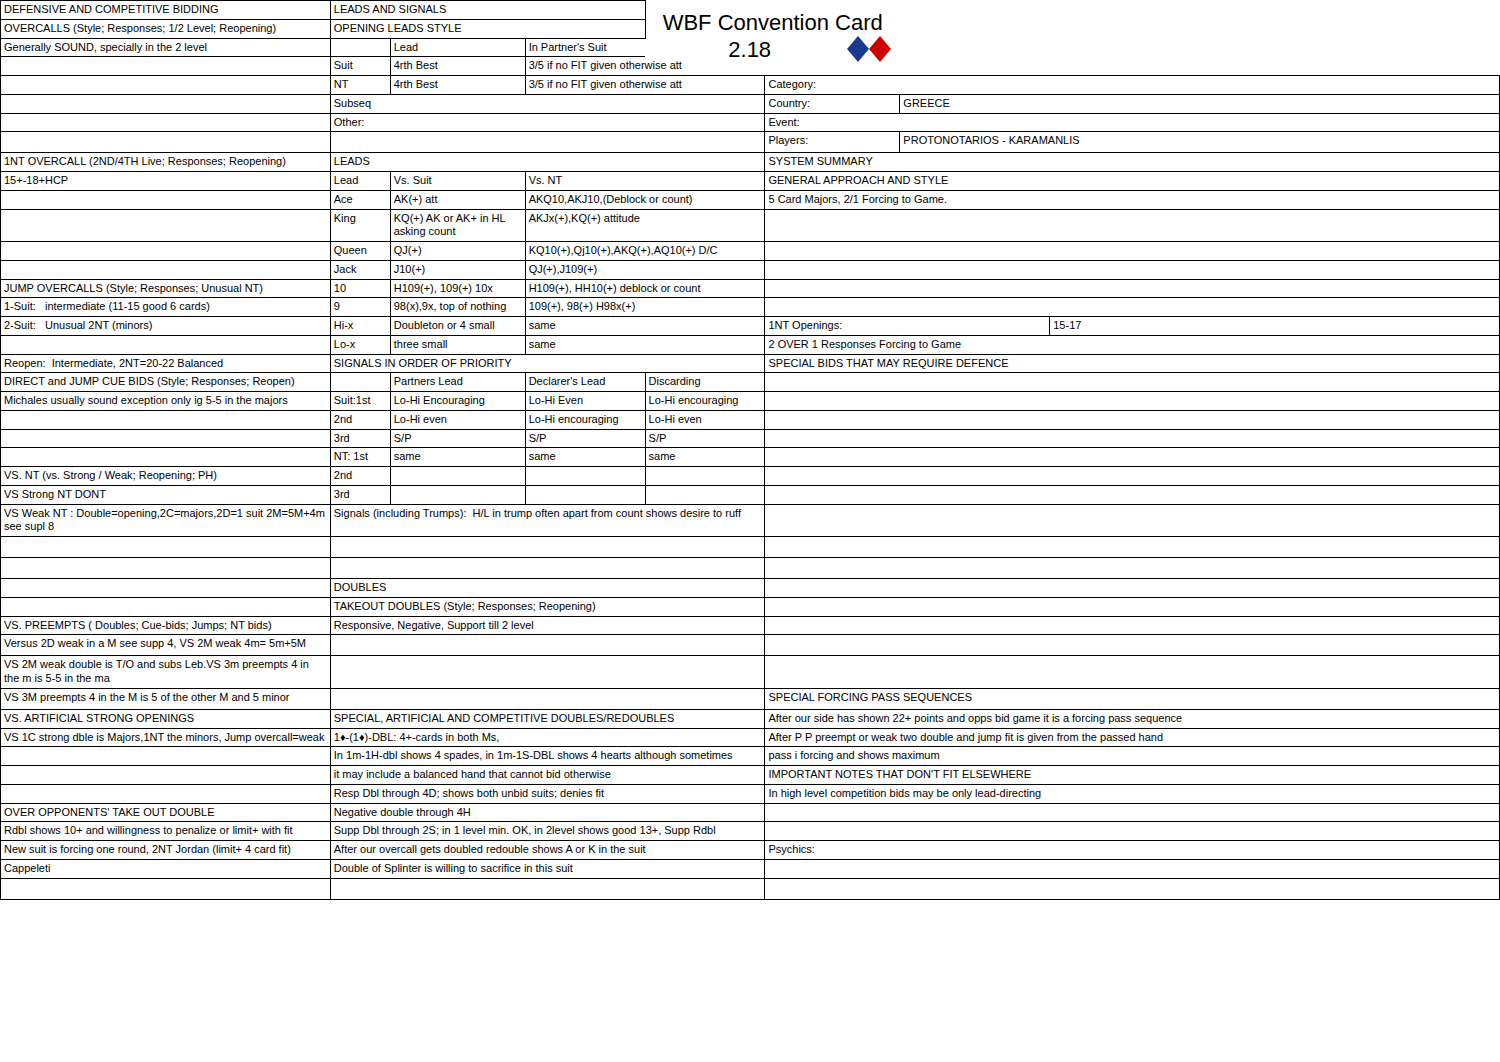| DEFENSIVE AND COMPETITIVE BIDDING | LEADS AND SIGNALS | WBF Convention Card 2.18 | | |
| OVERCALLS (Style; Responses; 1/2 Level; Reopening) | OPENING LEADS STYLE | | |
| Generally SOUND, specially in the 2 level | | Lead | In Partner's Suit | | |
| | Suit | 4rth Best | 3/5 if no FIT given otherwise att | | |
| | NT | 4rth Best | 3/5 if no FIT given otherwise att | Category: |
| | Subseq | Country: | GREECE |
| | Other: | Event: |
| | | Players: | PROTONOTARIOS - KARAMANLIS |
| 1NT OVERCALL (2ND/4TH Live; Responses; Reopening) | LEADS | SYSTEM SUMMARY |
| 15+-18+HCP | Lead | Vs. Suit | Vs. NT | GENERAL APPROACH AND STYLE |
| | Ace | AK(+) att | AKQ10,AKJ10,(Deblock or count) | 5 Card Majors, 2/1 Forcing to Game. |
| | King | KQ(+) AK or AK+ in HL asking count | AKJx(+),KQ(+) attitude | |
| | Queen | QJ(+) | KQ10(+),Qj10(+),AKQ(+),AQ10(+) D/C | |
| | Jack | J10(+) | QJ(+),J109(+) | |
| JUMP OVERCALLS (Style; Responses; Unusual NT) | 10 | H109(+), 109(+) 10x | H109(+), HH10(+) deblock or count | |
| 1-Suit: intermediate (11-15 good 6 cards) | 9 | 98(x),9x, top of nothing | 109(+), 98(+) H98x(+) | |
| 2-Suit: Unusual 2NT (minors) | Hi-x | Doubleton or 4 small | same | 1NT Openings: | 15-17 |
| | Lo-x | three small | same | 2 OVER 1 Responses Forcing to Game |
| Reopen: Intermediate, 2NT=20-22 Balanced | SIGNALS IN ORDER OF PRIORITY | SPECIAL BIDS THAT MAY REQUIRE DEFENCE |
| DIRECT and JUMP CUE BIDS (Style; Responses; Reopen) | | Partners Lead | Declarer's Lead | Discarding | |
| Michales usually sound exception only ig 5-5 in the majors | Suit:1st | Lo-Hi Encouraging | Lo-Hi Even | Lo-Hi encouraging | |
| | 2nd | Lo-Hi even | Lo-Hi encouraging | Lo-Hi even | |
| | 3rd | S/P | S/P | S/P | |
| | NT: 1st | same | same | same | |
| VS. NT (vs. Strong / Weak; Reopening; PH) | 2nd | | | | |
| VS Strong NT DONT | 3rd | | | | |
| VS Weak NT : Double=opening,2C=majors,2D=1 suit 2M=5M+4m see supl 8 | Signals (including Trumps): H/L in trump often apart from count shows desire to ruff | |
| | DOUBLES | |
| | TAKEOUT DOUBLES (Style; Responses; Reopening) | |
| VS. PREEMPTS ( Doubles; Cue-bids; Jumps; NT bids) | Responsive, Negative, Support till 2 level | |
| Versus 2D weak in a M see supp 4, VS 2M weak 4m= 5m+5M | | |
| VS 2M weak double is T/O and subs Leb.VS 3m preempts 4 in the m is 5-5 in the ma | | |
| VS 3M preempts 4 in the M is 5 of the other M and 5 minor | | SPECIAL FORCING PASS SEQUENCES |
| VS. ARTIFICIAL STRONG OPENINGS | SPECIAL, ARTIFICIAL AND COMPETITIVE DOUBLES/REDOUBLES | After our side has shown 22+ points and opps bid game it is a forcing pass sequence |
| VS 1C strong dble is Majors,1NT the minors, Jump overcall=weak | 1♦-(1♦)-DBL: 4+-cards in both Ms, | After P P preempt or weak two double and jump fit is given from the passed hand |
| | In 1m-1H-dbl shows 4 spades, in 1m-1S-DBL shows 4 hearts although sometimes | pass i forcing and shows maximum |
| | it may include a balanced hand that cannot bid otherwise | IMPORTANT NOTES THAT DON'T FIT ELSEWHERE |
| | Resp Dbl through 4D; shows both unbid suits; denies fit | In high level competition bids may be only lead-directing |
| OVER OPPONENTS' TAKE OUT DOUBLE | Negative double through 4H | |
| Rdbl shows 10+ and willingness to penalize or limit+ with fit | Supp Dbl through 2S; in 1 level min. OK, in 2level shows good 13+, Supp Rdbl | |
| New suit is forcing one round, 2NT Jordan (limit+ 4 card fit) | After our overcall gets doubled redouble shows A or K in the suit | Psychics: |
| Cappeleti | Double of Splinter is willing to sacrifice in this suit | |